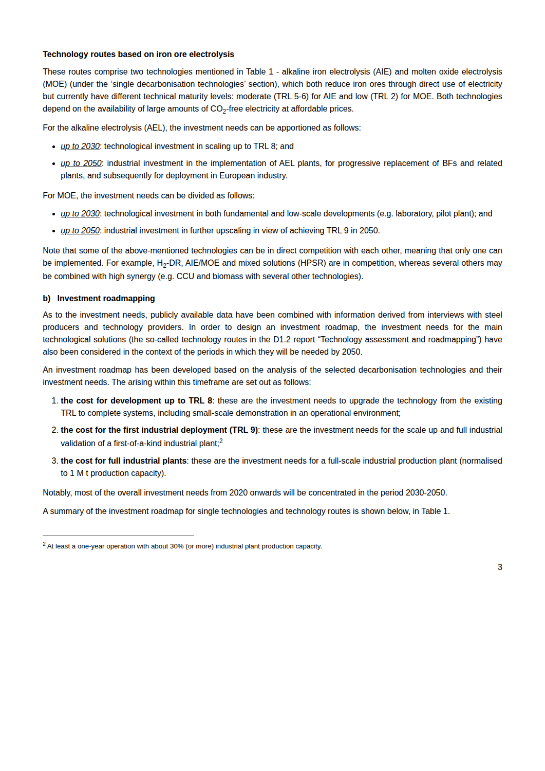Technology routes based on iron ore electrolysis
These routes comprise two technologies mentioned in Table 1 - alkaline iron electrolysis (AIE) and molten oxide electrolysis (MOE) (under the ‘single decarbonisation technologies’ section), which both reduce iron ores through direct use of electricity but currently have different technical maturity levels: moderate (TRL 5-6) for AIE and low (TRL 2) for MOE. Both technologies depend on the availability of large amounts of CO2-free electricity at affordable prices.
For the alkaline electrolysis (AEL), the investment needs can be apportioned as follows:
up to 2030: technological investment in scaling up to TRL 8; and
up to 2050: industrial investment in the implementation of AEL plants, for progressive replacement of BFs and related plants, and subsequently for deployment in European industry.
For MOE, the investment needs can be divided as follows:
up to 2030: technological investment in both fundamental and low-scale developments (e.g. laboratory, pilot plant); and
up to 2050: industrial investment in further upscaling in view of achieving TRL 9 in 2050.
Note that some of the above-mentioned technologies can be in direct competition with each other, meaning that only one can be implemented. For example, H2-DR, AIE/MOE and mixed solutions (HPSR) are in competition, whereas several others may be combined with high synergy (e.g. CCU and biomass with several other technologies).
b) Investment roadmapping
As to the investment needs, publicly available data have been combined with information derived from interviews with steel producers and technology providers. In order to design an investment roadmap, the investment needs for the main technological solutions (the so-called technology routes in the D1.2 report “Technology assessment and roadmapping”) have also been considered in the context of the periods in which they will be needed by 2050.
An investment roadmap has been developed based on the analysis of the selected decarbonisation technologies and their investment needs. The arising within this timeframe are set out as follows:
the cost for development up to TRL 8: these are the investment needs to upgrade the technology from the existing TRL to complete systems, including small-scale demonstration in an operational environment;
the cost for the first industrial deployment (TRL 9): these are the investment needs for the scale up and full industrial validation of a first-of-a-kind industrial plant;2
the cost for full industrial plants: these are the investment needs for a full-scale industrial production plant (normalised to 1 M t production capacity).
Notably, most of the overall investment needs from 2020 onwards will be concentrated in the period 2030-2050.
A summary of the investment roadmap for single technologies and technology routes is shown below, in Table 1.
2 At least a one-year operation with about 30% (or more) industrial plant production capacity.
3